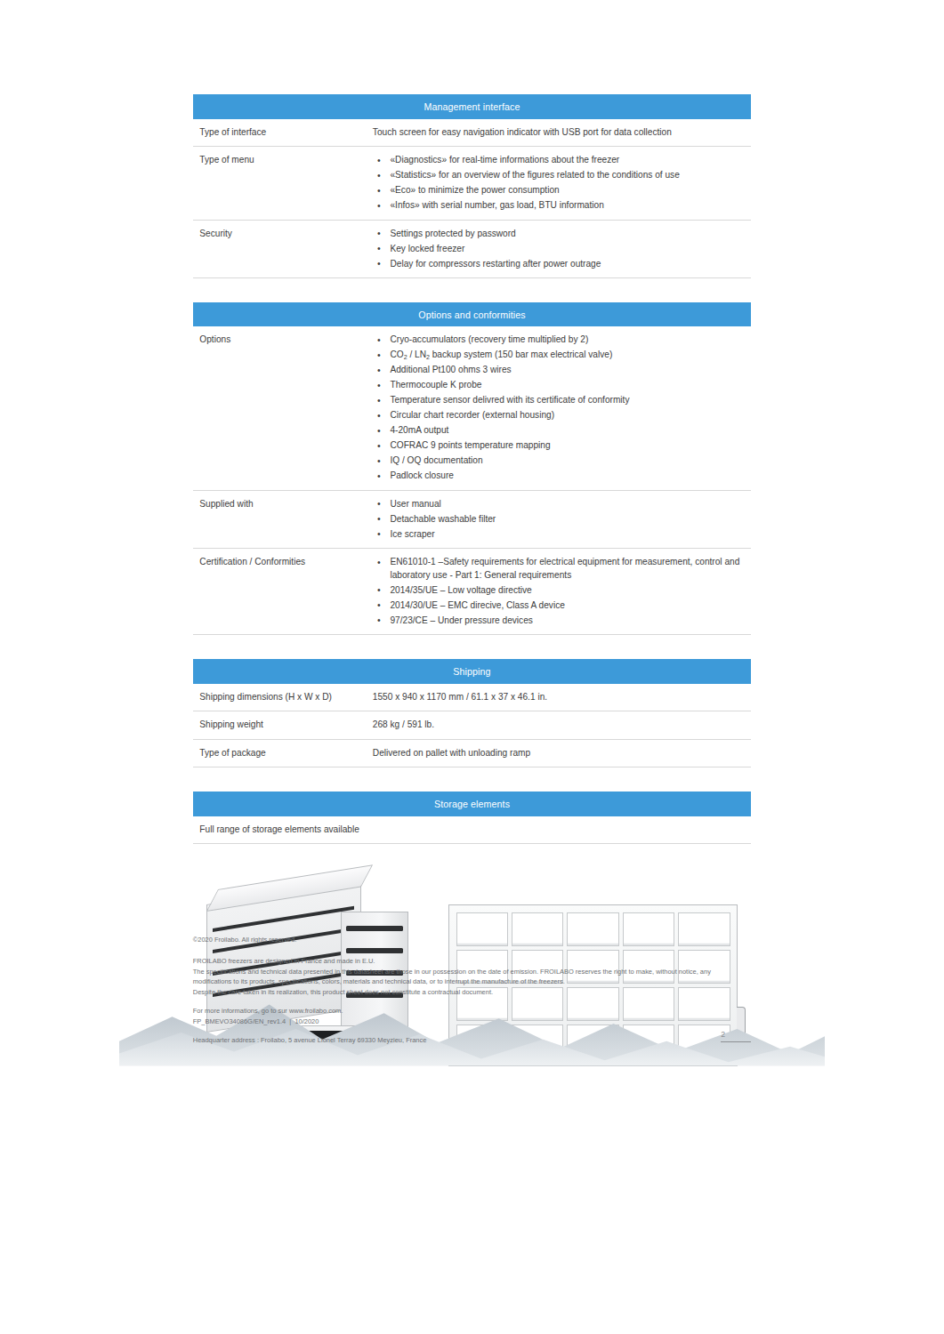Management interface
| Type of interface | Touch screen for easy navigation indicator with USB port for data collection |
| Type of menu | «Diagnostics» for real-time informations about the freezer «Statistics» for an overview of the figures related to the conditions of use «Eco» to minimize the power consumption «Infos» with serial number, gas load, BTU information |
| Security | Settings protected by password Key locked freezer Delay for compressors restarting after power outrage |
Options and conformities
| Options | Cryo-accumulators (recovery time multiplied by 2) CO 2 / LN 2 backup system (150 bar max electrical valve) Additional Pt100 ohms 3 wires Thermocouple K probe Temperature sensor delivred with its certificate of conformity Circular chart recorder (external housing) 4-20mA output COFRAC 9 points temperature mapping IQ / OQ documentation Padlock closure |
| Supplied with | User manual Detachable washable filter Ice scraper |
| Certification / Conformities | EN61010-1 –Safety requirements for electrical equipment for measurement, control and laboratory use - Part 1: General requirements 2014/35/UE – Low voltage directive 2014/30/UE – EMC direcive, Class A device 97/23/CE – Under pressure devices |
Shipping
| Shipping dimensions (H x W x D) | 1550 x 940 x 1170 mm / 61.1 x 37 x 46.1 in. |
| Shipping weight | 268 kg / 591 lb. |
| Type of package | Delivered on pallet with unloading ramp |
Storage elements
| Full range of storage elements available |
©2020 Froilabo. All rights reserved.
FROILABO freezers are designed in France and made in E.U.
The specifications and technical data presented in this datasheet are those in our possession on the date of emission. FROILABO reserves the right to make, without notice, any modifications to its products, specifications, colors, materials and technical data, or to interrupt the manufacture of the freezers.
Despite the care taken in its realization, this product sheet does not constitute a contractual document.
For more informations, go to sur www.froilabo.com.
FP_BMEVO34086G/EN_rev1.4 | 10/2020
Headquarter address : Froilabo, 5 avenue Lionel Terray 69330 Meyzieu, France
2